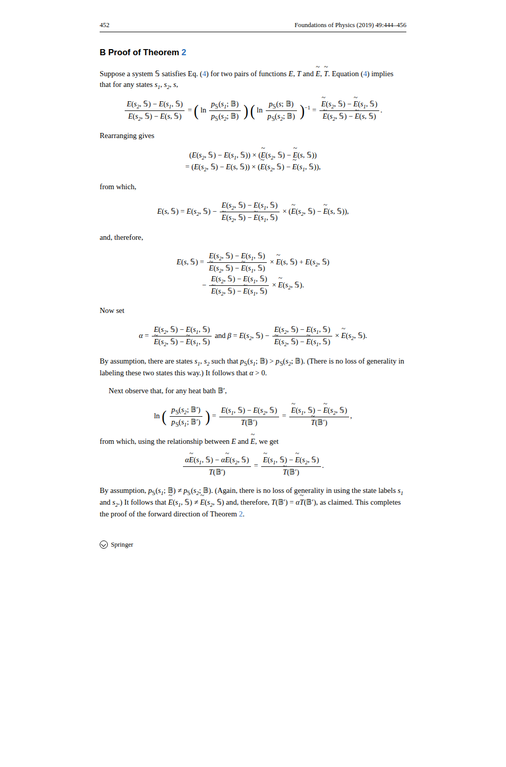452 Foundations of Physics (2019) 49:444–456
B Proof of Theorem 2
Suppose a system 𝕊 satisfies Eq. (4) for two pairs of functions E, T and ~E, ~T. Equation (4) implies that for any states s1, s2, s,
E(s2, 𝕊) − E(s1, 𝕊) E(s2, 𝕊) − E(s, 𝕊) = ( ln p𝕊(s1; 𝔹) p𝕊(s2; 𝔹) ) ( ln p𝕊(s; 𝔹) p𝕊(s2; 𝔹) )−1 = ~E(s2, 𝕊) − ~E(s1, 𝕊) ~E(s2, 𝕊) − ~E(s, 𝕊) .
Rearranging gives
(E(s2, 𝕊) − E(s1, 𝕊)) × (~E(s2, 𝕊) − ~E(s, 𝕊))
= (E(s2, 𝕊) − E(s, 𝕊)) × (~E(s2, 𝕊) − ~E(s1, 𝕊)),
from which,
E(s, 𝕊) = E(s2, 𝕊) − E(s2, 𝕊) − E(s1, 𝕊) ~E(s2, 𝕊) − ~E(s1, 𝕊) × (~E(s2, 𝕊) − ~E(s, 𝕊)),
and, therefore,
E(s, 𝕊) = E(s2, 𝕊) − E(s1, 𝕊) ~E(s2, 𝕊) − ~E(s1, 𝕊) × ~E(s, 𝕊) + E(s2, 𝕊)
− E(s2, 𝕊) − E(s1, 𝕊) ~E(s2, 𝕊) − ~E(s1, 𝕊) × ~E(s2, 𝕊).
Now set
α = E(s2, 𝕊) − E(s1, 𝕊) ~E(s2, 𝕊) − ~E(s1, 𝕊) and β = E(s2, 𝕊) − E(s2, 𝕊) − E(s1, 𝕊) ~E(s2, 𝕊) − ~E(s1, 𝕊) × ~E(s2, 𝕊).
By assumption, there are states s1, s2 such that p𝕊(s1; 𝔹) > p𝕊(s2; 𝔹). (There is no loss of generality in labeling these two states this way.) It follows that α > 0.
Next observe that, for any heat bath 𝔹′,
ln ( p𝕊(s2; 𝔹′) p𝕊(s1; 𝔹′) ) = E(s1, 𝕊) − E(s2, 𝕊) T(𝔹′) = ~E(s1, 𝕊) − ~E(s2, 𝕊) ~T(𝔹′) ,
from which, using the relationship between E and ~E, we get
α~E(s1, 𝕊) − α~E(s2, 𝕊) T(𝔹′) = ~E(s1, 𝕊) − ~E(s2, 𝕊) ~T(𝔹′) .
By assumption, p𝕊(s1; 𝔹) ≠ p𝕊(s2; 𝔹). (Again, there is no loss of generality in using the state labels s1 and s2.) It follows that ~E(s1, 𝕊) ≠ ~E(s2, 𝕊) and, therefore, T(𝔹′) = α~T(𝔹′), as claimed. This completes the proof of the forward direction of Theorem 2.
Springer